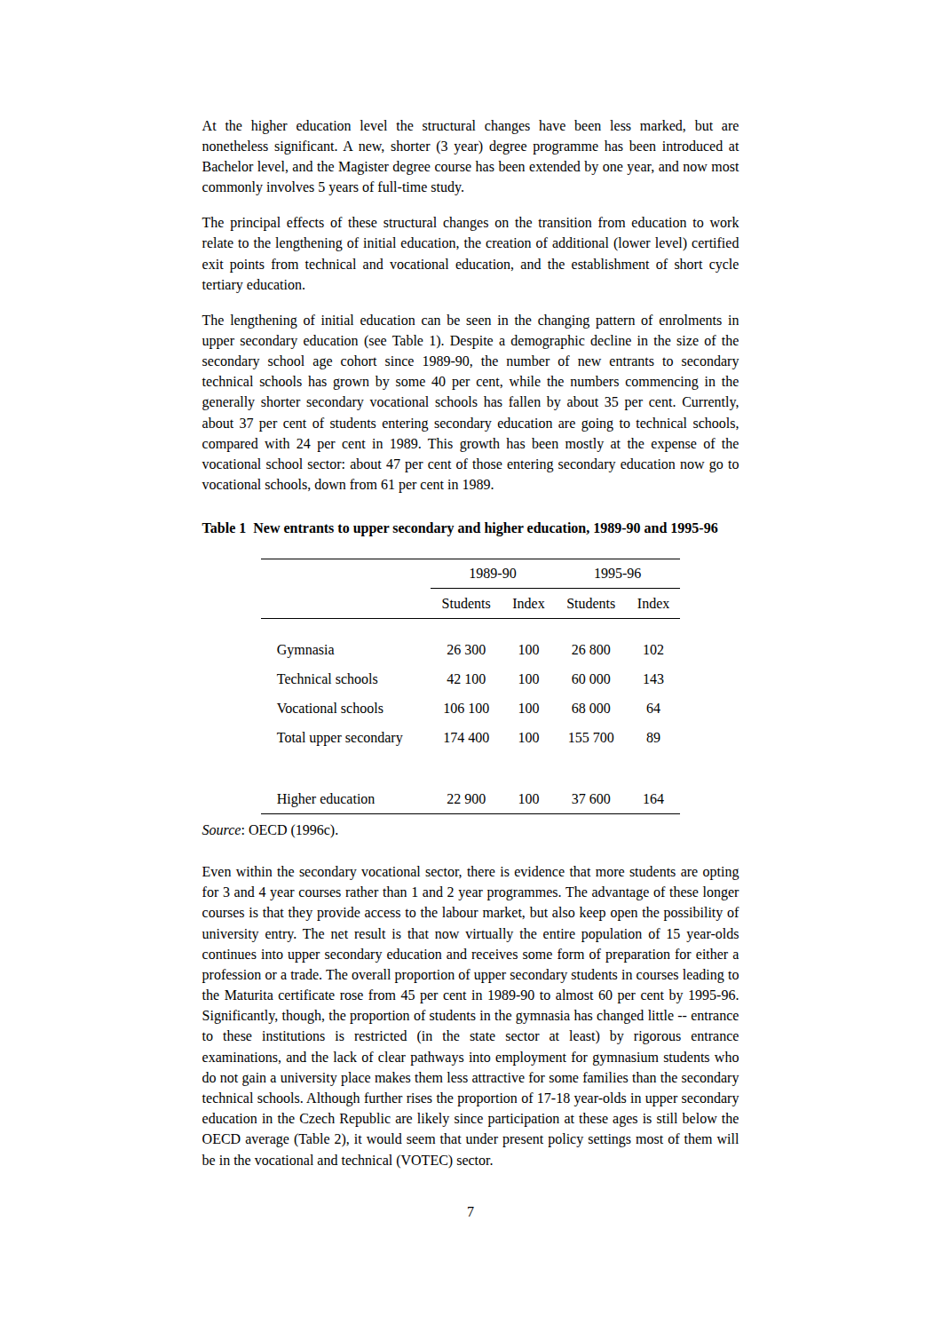At the higher education level the structural changes have been less marked, but are nonetheless significant. A new, shorter (3 year) degree programme has been introduced at Bachelor level, and the Magister degree course has been extended by one year, and now most commonly involves 5 years of full-time study.
The principal effects of these structural changes on the transition from education to work relate to the lengthening of initial education, the creation of additional (lower level) certified exit points from technical and vocational education, and the establishment of short cycle tertiary education.
The lengthening of initial education can be seen in the changing pattern of enrolments in upper secondary education (see Table 1). Despite a demographic decline in the size of the secondary school age cohort since 1989-90, the number of new entrants to secondary technical schools has grown by some 40 per cent, while the numbers commencing in the generally shorter secondary vocational schools has fallen by about 35 per cent. Currently, about 37 per cent of students entering secondary education are going to technical schools, compared with 24 per cent in 1989. This growth has been mostly at the expense of the vocational school sector: about 47 per cent of those entering secondary education now go to vocational schools, down from 61 per cent in 1989.
Table 1 New entrants to upper secondary and higher education, 1989-90 and 1995-96
| | 1989-90 | 1995-96 |
| | Students | Index | Students | Index |
| Gymnasia | 26 300 | 100 | 26 800 | 102 |
| Technical schools | 42 100 | 100 | 60 000 | 143 |
| Vocational schools | 106 100 | 100 | 68 000 | 64 |
| Total upper secondary | 174 400 | 100 | 155 700 | 89 |
| Higher education | 22 900 | 100 | 37 600 | 164 |
Source: OECD (1996c).
Even within the secondary vocational sector, there is evidence that more students are opting for 3 and 4 year courses rather than 1 and 2 year programmes. The advantage of these longer courses is that they provide access to the labour market, but also keep open the possibility of university entry. The net result is that now virtually the entire population of 15 year-olds continues into upper secondary education and receives some form of preparation for either a profession or a trade. The overall proportion of upper secondary students in courses leading to the Maturita certificate rose from 45 per cent in 1989-90 to almost 60 per cent by 1995-96. Significantly, though, the proportion of students in the gymnasia has changed little -- entrance to these institutions is restricted (in the state sector at least) by rigorous entrance examinations, and the lack of clear pathways into employment for gymnasium students who do not gain a university place makes them less attractive for some families than the secondary technical schools. Although further rises the proportion of 17-18 year-olds in upper secondary education in the Czech Republic are likely since participation at these ages is still below the OECD average (Table 2), it would seem that under present policy settings most of them will be in the vocational and technical (VOTEC) sector.
7